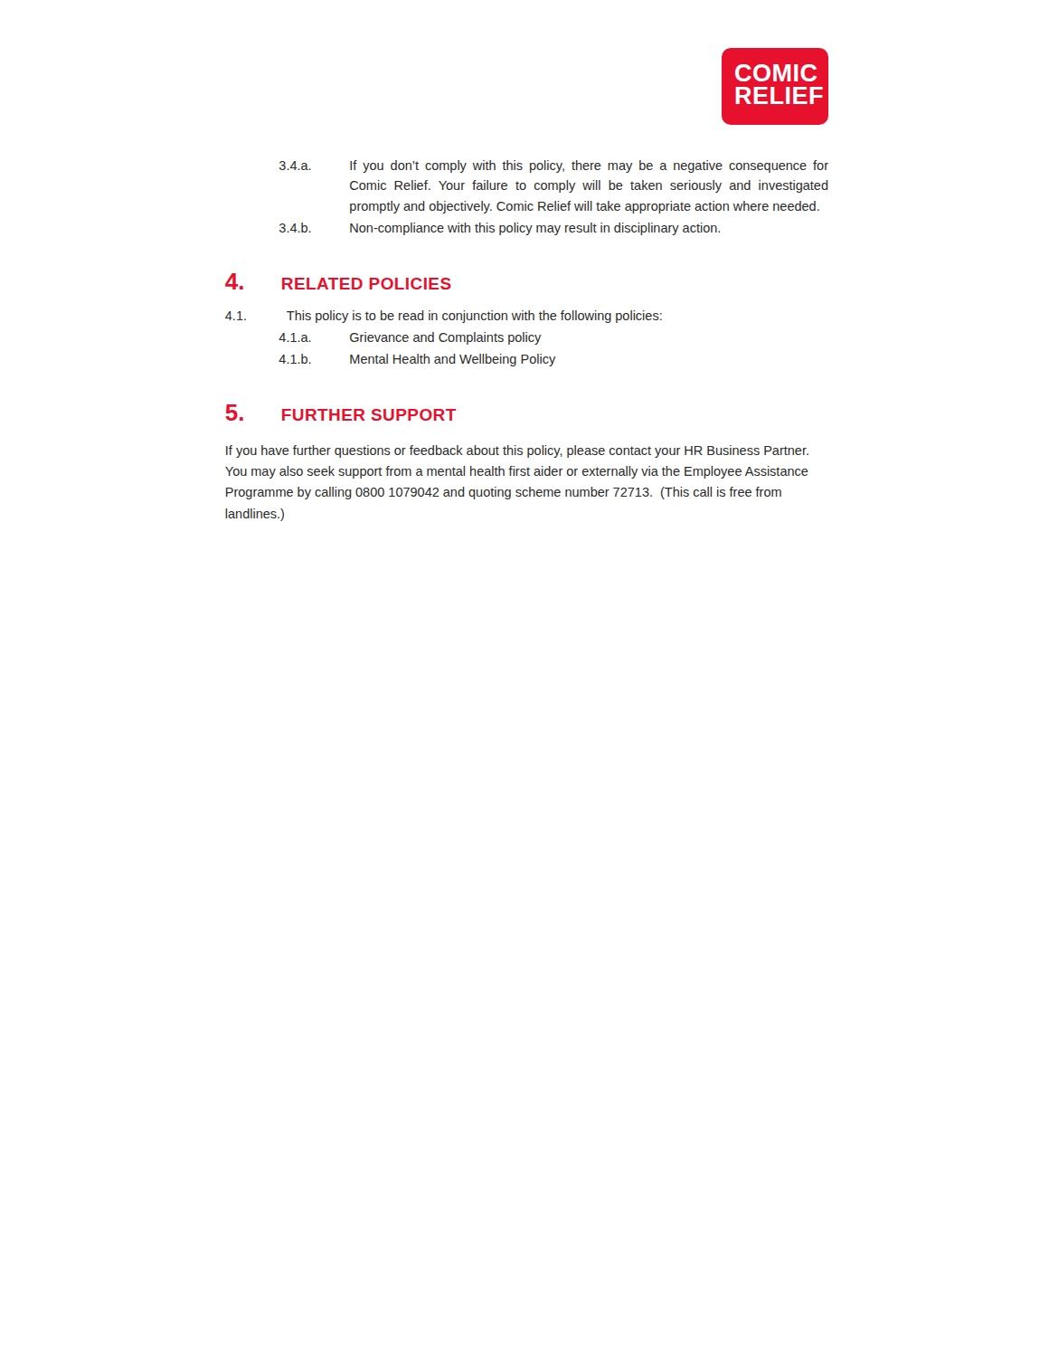COMIC
RELIEF
3.4.a.
If you don’t comply with this policy, there may be a negative consequence for Comic Relief. Your failure to comply will be taken seriously and investigated promptly and objectively. Comic Relief will take appropriate action where needed.
3.4.b.
Non-compliance with this policy may result in disciplinary action.
4.
Related Policies
4.1.
This policy is to be read in conjunction with the following policies:
4.1.a.
Grievance and Complaints policy
4.1.b.
Mental Health and Wellbeing Policy
5.
Further Support
If you have further questions or feedback about this policy, please contact your HR Business Partner. You may also seek support from a mental health first aider or externally via the Employee Assistance Programme by calling 0800 1079042 and quoting scheme number 72713. (This call is free from landlines.)